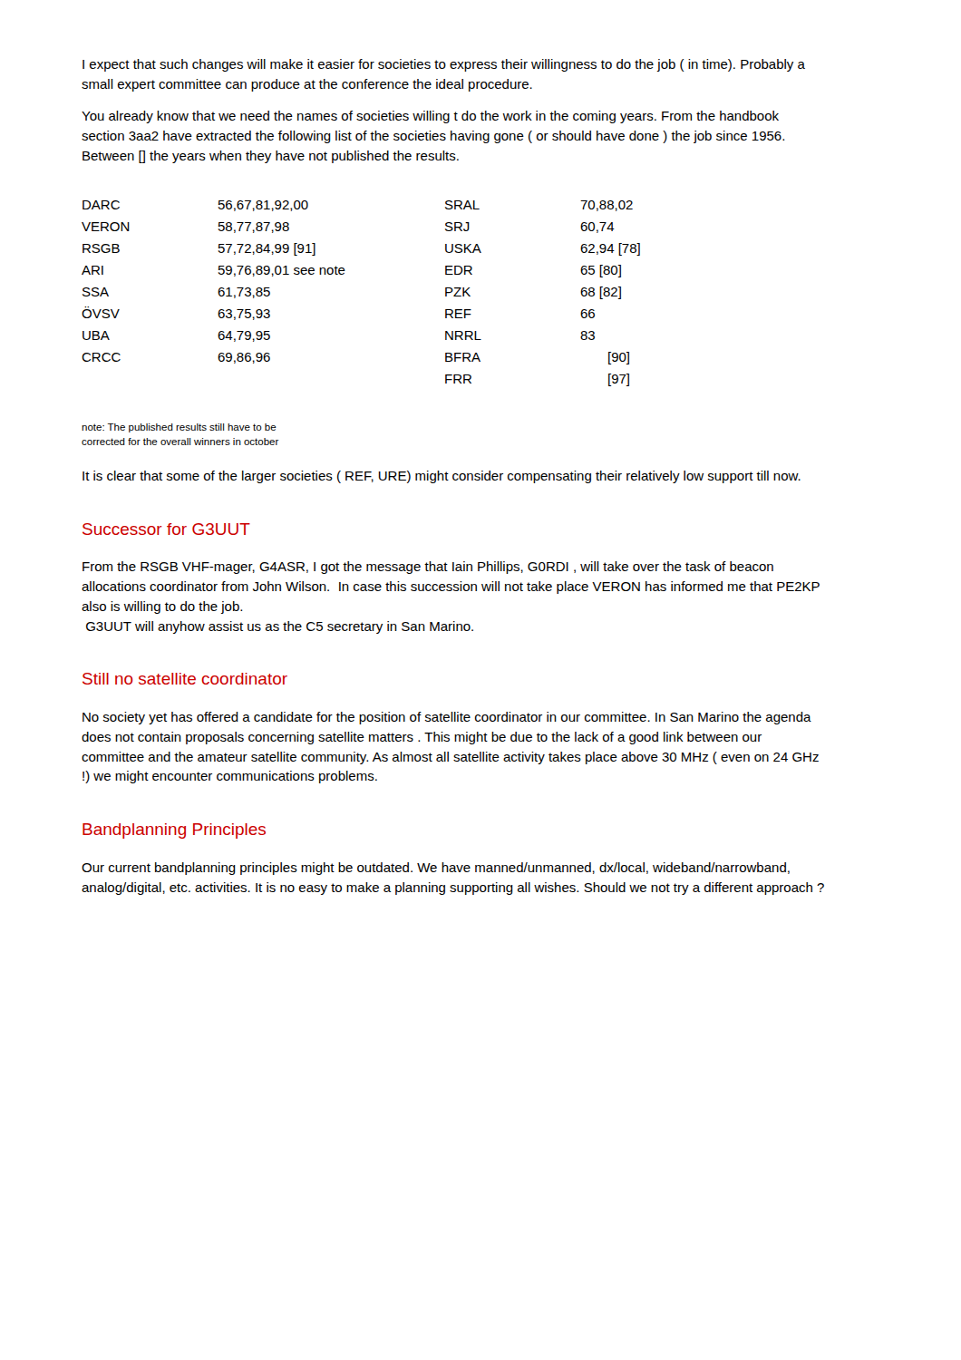I expect that such changes will make it easier for societies to express their willingness to do the job ( in time). Probably a small expert committee can produce at the conference the ideal procedure.
You already know that we need the names of societies willing t do the work in the coming years. From the handbook section 3aa2 have extracted the following list of the societies having gone ( or should have done ) the job since 1956. Between [] the years when they have not published the results.
| DARC | 56,67,81,92,00 | SRAL | 70,88,02 |
| VERON | 58,77,87,98 | SRJ | 60,74 |
| RSGB | 57,72,84,99 [91] | USKA | 62,94 [78] |
| ARI | 59,76,89,01 see note | EDR | 65 [80] |
| SSA | 61,73,85 | PZK | 68 [82] |
| ÖVSV | 63,75,93 | REF | 66 |
| UBA | 64,79,95 | NRRL | 83 |
| CRCC | 69,86,96 | BFRA | [90] |
| | | FRR | [97] |
note: The published results still have to be
corrected for the overall winners in october
It is clear that some of the larger societies ( REF, URE) might consider compensating their relatively low support till now.
Successor for G3UUT
From the RSGB VHF-mager, G4ASR, I got the message that Iain Phillips, G0RDI , will take over the task of beacon allocations coordinator from John Wilson. In case this succession will not take place VERON has informed me that PE2KP also is willing to do the job.
G3UUT will anyhow assist us as the C5 secretary in San Marino.
Still no satellite coordinator
No society yet has offered a candidate for the position of satellite coordinator in our committee. In San Marino the agenda does not contain proposals concerning satellite matters . This might be due to the lack of a good link between our committee and the amateur satellite community. As almost all satellite activity takes place above 30 MHz ( even on 24 GHz !) we might encounter communications problems.
Bandplanning Principles
Our current bandplanning principles might be outdated. We have manned/unmanned, dx/local, wideband/narrowband, analog/digital, etc. activities. It is no easy to make a planning supporting all wishes. Should we not try a different approach ?